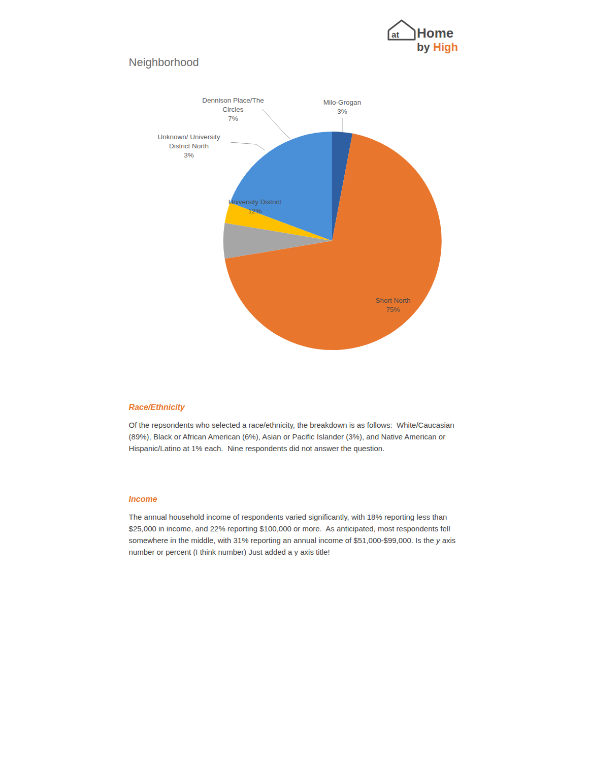at Home by High
Neighborhood
Slice order clockwise starting at 12 o'clock: Milo-Grogan 3% (0 -> 10.8deg) Short North 75% (10.8 -> 280.8deg) University District 12% (280.8 -> 324deg) Unknown/UD North 3% (324 -> 334.8deg) Dennison Place 7% (334.8 -> 360deg) Milo-Grogan 3% Dennison Place/The Circles 7% Unknown/ University District North 3% University District 12% Short North 75%
Race/Ethnicity
Of the repsondents who selected a race/ethnicity, the breakdown is as follows: White/Caucasian (89%), Black or African American (6%), Asian or Pacific Islander (3%), and Native American or Hispanic/Latino at 1% each. Nine respondents did not answer the question.
Income
The annual household income of respondents varied significantly, with 18% reporting less than $25,000 in income, and 22% reporting $100,000 or more. As anticipated, most respondents fell somewhere in the middle, with 31% reporting an annual income of $51,000-$99,000. Is the y axis number or percent (I think number) Just added a y axis title!